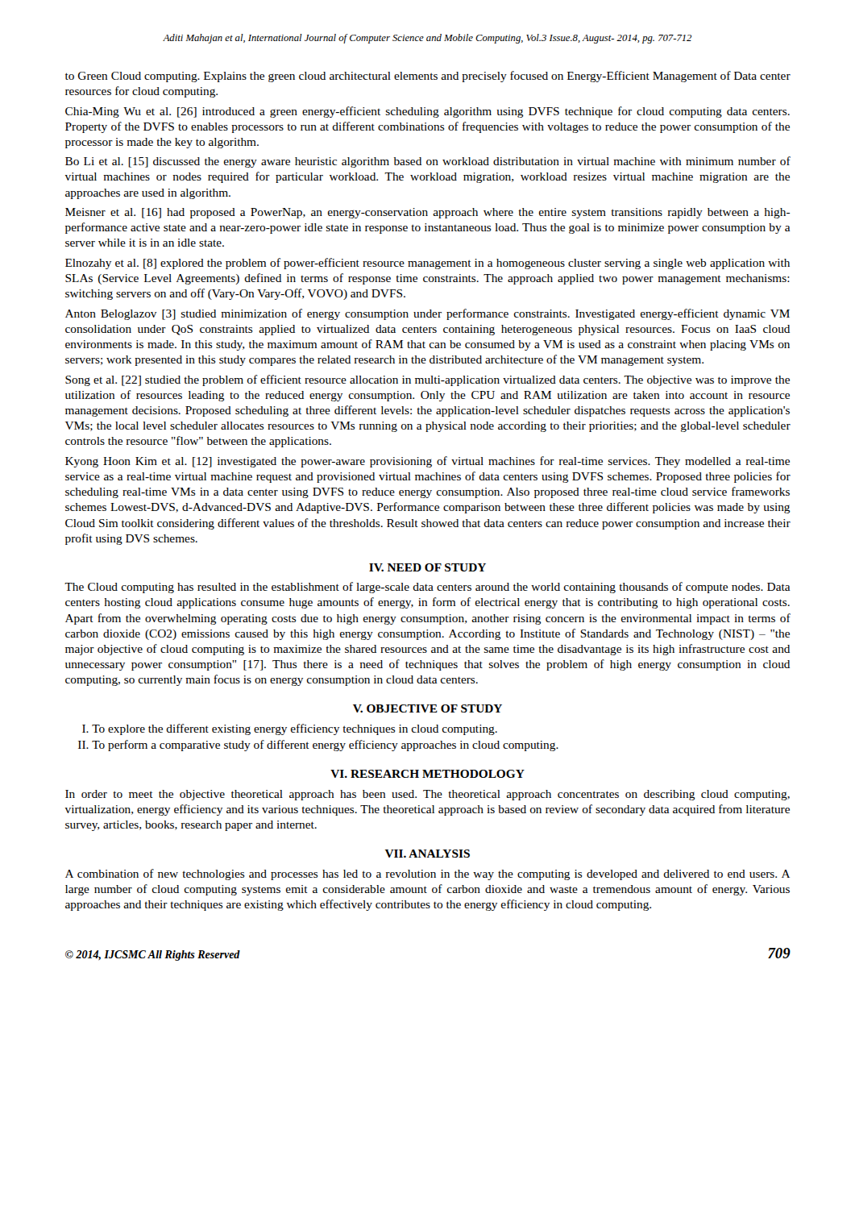Aditi Mahajan et al, International Journal of Computer Science and Mobile Computing, Vol.3 Issue.8, August- 2014, pg. 707-712
to Green Cloud computing. Explains the green cloud architectural elements and precisely focused on Energy-Efficient Management of Data center resources for cloud computing.
Chia-Ming Wu et al. [26] introduced a green energy-efficient scheduling algorithm using DVFS technique for cloud computing data centers. Property of the DVFS to enables processors to run at different combinations of frequencies with voltages to reduce the power consumption of the processor is made the key to algorithm.
Bo Li et al. [15] discussed the energy aware heuristic algorithm based on workload distributation in virtual machine with minimum number of virtual machines or nodes required for particular workload. The workload migration, workload resizes virtual machine migration are the approaches are used in algorithm.
Meisner et al. [16] had proposed a PowerNap, an energy-conservation approach where the entire system transitions rapidly between a high-performance active state and a near-zero-power idle state in response to instantaneous load. Thus the goal is to minimize power consumption by a server while it is in an idle state.
Elnozahy et al. [8] explored the problem of power-efficient resource management in a homogeneous cluster serving a single web application with SLAs (Service Level Agreements) defined in terms of response time constraints. The approach applied two power management mechanisms: switching servers on and off (Vary-On Vary-Off, VOVO) and DVFS.
Anton Beloglazov [3] studied minimization of energy consumption under performance constraints. Investigated energy-efficient dynamic VM consolidation under QoS constraints applied to virtualized data centers containing heterogeneous physical resources. Focus on IaaS cloud environments is made. In this study, the maximum amount of RAM that can be consumed by a VM is used as a constraint when placing VMs on servers; work presented in this study compares the related research in the distributed architecture of the VM management system.
Song et al. [22] studied the problem of efficient resource allocation in multi-application virtualized data centers. The objective was to improve the utilization of resources leading to the reduced energy consumption. Only the CPU and RAM utilization are taken into account in resource management decisions. Proposed scheduling at three different levels: the application-level scheduler dispatches requests across the application's VMs; the local level scheduler allocates resources to VMs running on a physical node according to their priorities; and the global-level scheduler controls the resource "flow" between the applications.
Kyong Hoon Kim et al. [12] investigated the power-aware provisioning of virtual machines for real-time services. They modelled a real-time service as a real-time virtual machine request and provisioned virtual machines of data centers using DVFS schemes. Proposed three policies for scheduling real-time VMs in a data center using DVFS to reduce energy consumption. Also proposed three real-time cloud service frameworks schemes Lowest-DVS, d-Advanced-DVS and Adaptive-DVS. Performance comparison between these three different policies was made by using Cloud Sim toolkit considering different values of the thresholds. Result showed that data centers can reduce power consumption and increase their profit using DVS schemes.
IV. Need of Study
The Cloud computing has resulted in the establishment of large-scale data centers around the world containing thousands of compute nodes. Data centers hosting cloud applications consume huge amounts of energy, in form of electrical energy that is contributing to high operational costs. Apart from the overwhelming operating costs due to high energy consumption, another rising concern is the environmental impact in terms of carbon dioxide (CO2) emissions caused by this high energy consumption. According to Institute of Standards and Technology (NIST) – "the major objective of cloud computing is to maximize the shared resources and at the same time the disadvantage is its high infrastructure cost and unnecessary power consumption" [17]. Thus there is a need of techniques that solves the problem of high energy consumption in cloud computing, so currently main focus is on energy consumption in cloud data centers.
V. Objective of Study
To explore the different existing energy efficiency techniques in cloud computing.
To perform a comparative study of different energy efficiency approaches in cloud computing.
VI. Research Methodology
In order to meet the objective theoretical approach has been used. The theoretical approach concentrates on describing cloud computing, virtualization, energy efficiency and its various techniques. The theoretical approach is based on review of secondary data acquired from literature survey, articles, books, research paper and internet.
VII. Analysis
A combination of new technologies and processes has led to a revolution in the way the computing is developed and delivered to end users. A large number of cloud computing systems emit a considerable amount of carbon dioxide and waste a tremendous amount of energy. Various approaches and their techniques are existing which effectively contributes to the energy efficiency in cloud computing.
© 2014, IJCSMC All Rights Reserved 709